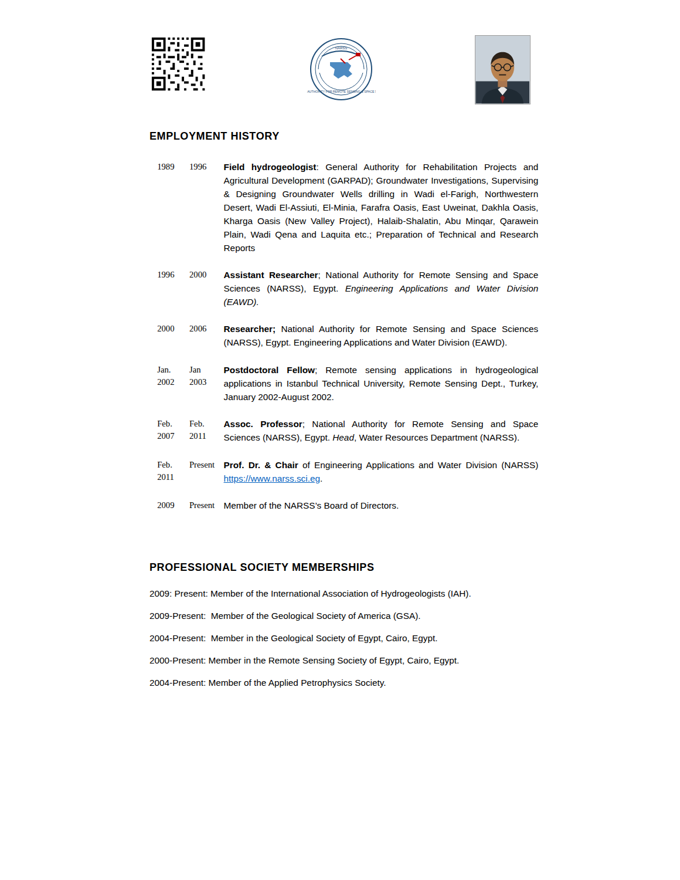NATIONAL AUTHORITY FOR REMOTE SENSING & SPACE SCIENCES NARSS
EMPLOYMENT HISTORY
| 1989 | 1996 | Field hydrogeologist : General Authority for Rehabilitation Projects and Agricultural Development (GARPAD); Groundwater Investigations, Supervising & Designing Groundwater Wells drilling in Wadi el-Farigh, Northwestern Desert, Wadi El-Assiuti, El-Minia, Farafra Oasis, East Uweinat, Dakhla Oasis, Kharga Oasis (New Valley Project), Halaib-Shalatin, Abu Minqar, Qarawein Plain, Wadi Qena and Laquita etc.; Preparation of Technical and Research Reports |
| 1996 | 2000 | Assistant Researcher ; National Authority for Remote Sensing and Space Sciences (NARSS), Egypt. Engineering Applications and Water Division (EAWD). |
| 2000 | 2006 | Researcher; National Authority for Remote Sensing and Space Sciences (NARSS), Egypt. Engineering Applications and Water Division (EAWD). |
| Jan. 2002 | Jan 2003 | Postdoctoral Fellow ; Remote sensing applications in hydrogeological applications in Istanbul Technical University, Remote Sensing Dept., Turkey, January 2002-August 2002. |
| Feb. 2007 | Feb. 2011 | Assoc. Professor ; National Authority for Remote Sensing and Space Sciences (NARSS), Egypt. Head , Water Resources Department (NARSS). |
| Feb. 2011 | Present | Prof. Dr. & Chair of Engineering Applications and Water Division (NARSS) https://www.narss.sci.eg . |
| 2009 | Present | Member of the NARSS’s Board of Directors. |
PROFESSIONAL SOCIETY MEMBERSHIPS
2009: Present: Member of the International Association of Hydrogeologists (IAH).
2009-Present: Member of the Geological Society of America (GSA).
2004-Present: Member in the Geological Society of Egypt, Cairo, Egypt.
2000-Present: Member in the Remote Sensing Society of Egypt, Cairo, Egypt.
2004-Present: Member of the Applied Petrophysics Society.